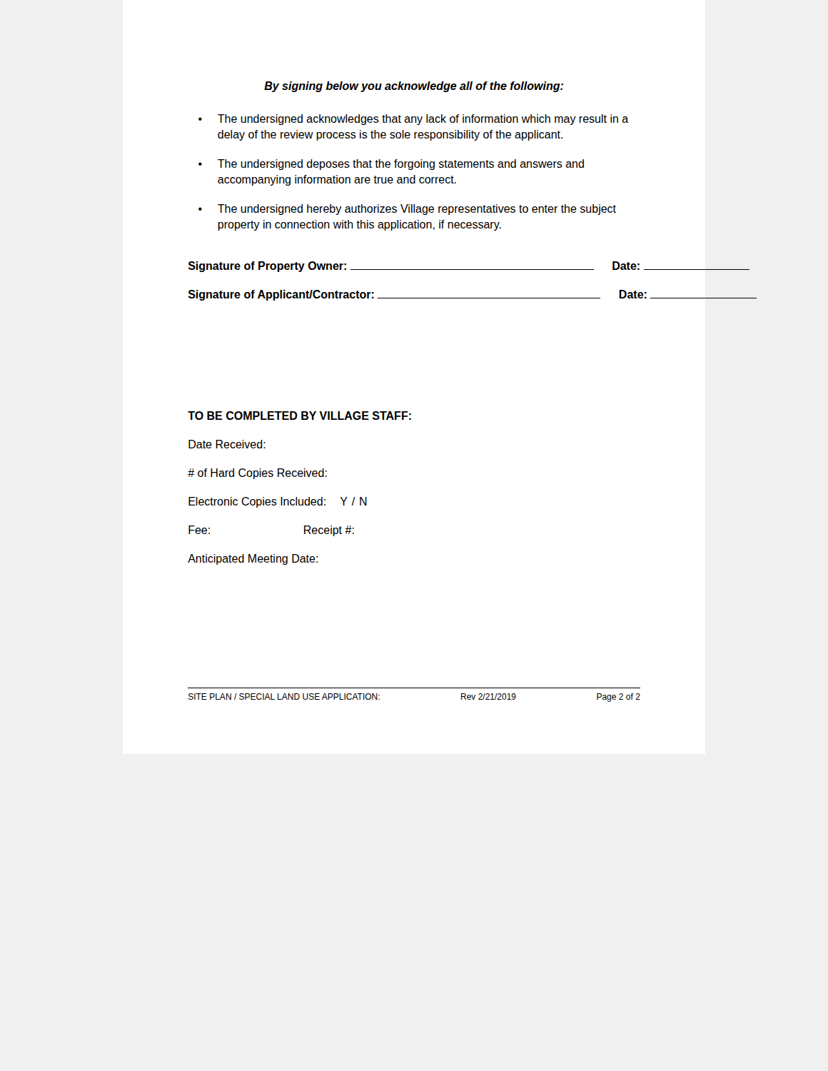By signing below you acknowledge all of the following:
The undersigned acknowledges that any lack of information which may result in a delay of the review process is the sole responsibility of the applicant.
The undersigned deposes that the forgoing statements and answers and accompanying information are true and correct.
The undersigned hereby authorizes Village representatives to enter the subject property in connection with this application, if necessary.
Signature of Property Owner: Date:
Signature of Applicant/Contractor: Date:
TO BE COMPLETED BY VILLAGE STAFF:
Date Received:
# of Hard Copies Received:
Electronic Copies Included: Y/N
Fee: Receipt #:
Anticipated Meeting Date:
SITE PLAN / SPECIAL LAND USE APPLICATION: Rev 2/21/2019 Page 2 of 2